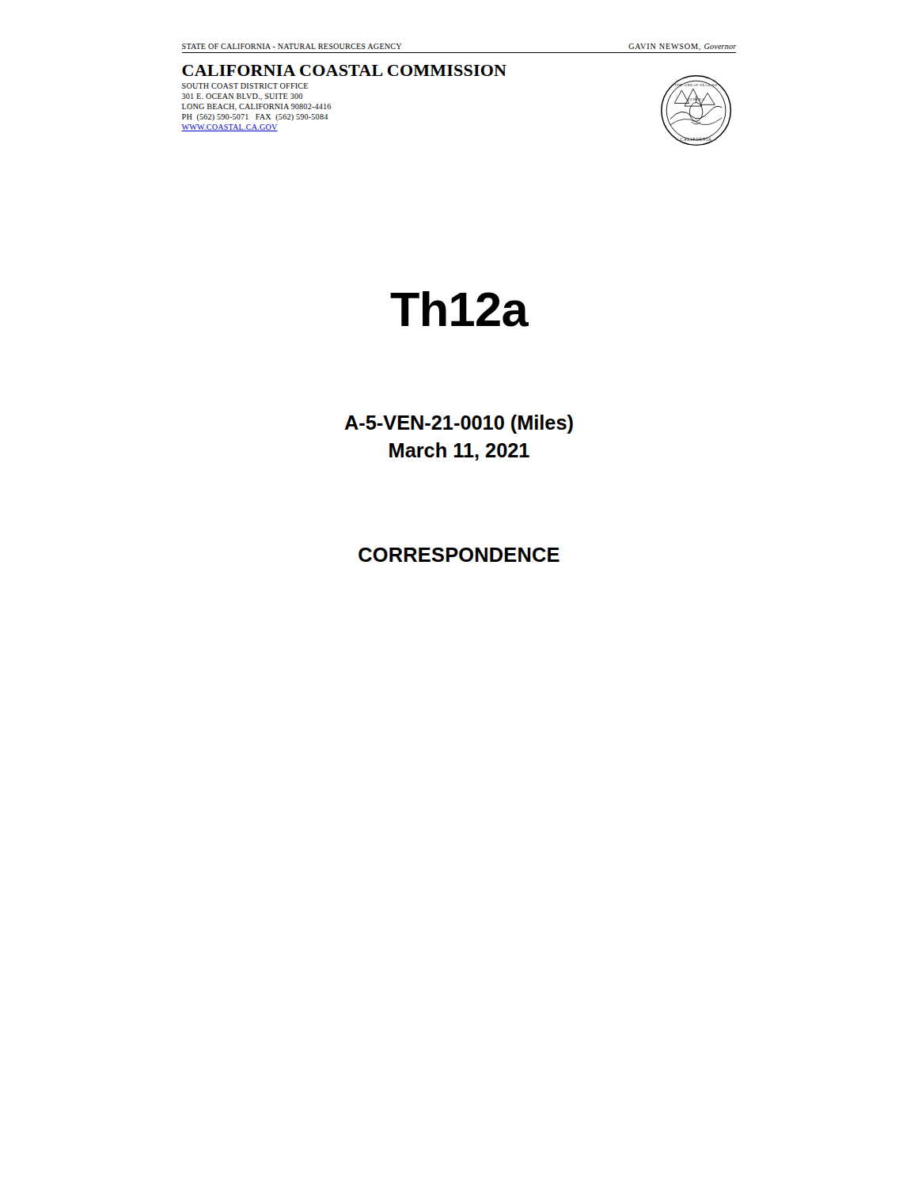State of California - Natural Resources Agency Gavin Newsom, Governor
THE GREAT SEAL OF CALIFORNIA EUREKA
CALIFORNIA COASTAL COMMISSION
South Coast District Office
301 E. Ocean Blvd., Suite 300
Long Beach, California 90802-4416
PH (562) 590-5071 FAX (562) 590-5084
WWW.COASTAL.CA.GOV
Th12a
A-5-VEN-21-0010 (Miles)
March 11, 2021
CORRESPONDENCE